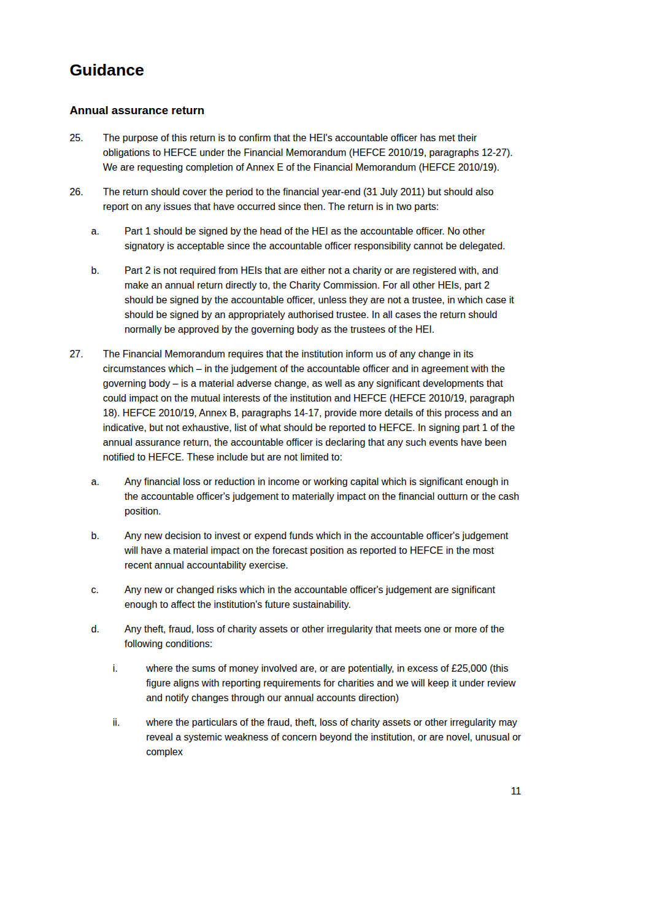Guidance
Annual assurance return
25.
The purpose of this return is to confirm that the HEI's accountable officer has met their obligations to HEFCE under the Financial Memorandum (HEFCE 2010/19, paragraphs 12-27). We are requesting completion of Annex E of the Financial Memorandum (HEFCE 2010/19).
26.
The return should cover the period to the financial year-end (31 July 2011) but should also report on any issues that have occurred since then. The return is in two parts:
a.
Part 1 should be signed by the head of the HEI as the accountable officer. No other signatory is acceptable since the accountable officer responsibility cannot be delegated.
b.
Part 2 is not required from HEIs that are either not a charity or are registered with, and make an annual return directly to, the Charity Commission. For all other HEIs, part 2 should be signed by the accountable officer, unless they are not a trustee, in which case it should be signed by an appropriately authorised trustee. In all cases the return should normally be approved by the governing body as the trustees of the HEI.
27.
The Financial Memorandum requires that the institution inform us of any change in its circumstances which – in the judgement of the accountable officer and in agreement with the governing body – is a material adverse change, as well as any significant developments that could impact on the mutual interests of the institution and HEFCE (HEFCE 2010/19, paragraph 18). HEFCE 2010/19, Annex B, paragraphs 14-17, provide more details of this process and an indicative, but not exhaustive, list of what should be reported to HEFCE. In signing part 1 of the annual assurance return, the accountable officer is declaring that any such events have been notified to HEFCE. These include but are not limited to:
a.
Any financial loss or reduction in income or working capital which is significant enough in the accountable officer's judgement to materially impact on the financial outturn or the cash position.
b.
Any new decision to invest or expend funds which in the accountable officer's judgement will have a material impact on the forecast position as reported to HEFCE in the most recent annual accountability exercise.
c.
Any new or changed risks which in the accountable officer's judgement are significant enough to affect the institution's future sustainability.
d.
Any theft, fraud, loss of charity assets or other irregularity that meets one or more of the following conditions:
i.
where the sums of money involved are, or are potentially, in excess of £25,000 (this figure aligns with reporting requirements for charities and we will keep it under review and notify changes through our annual accounts direction)
ii.
where the particulars of the fraud, theft, loss of charity assets or other irregularity may reveal a systemic weakness of concern beyond the institution, or are novel, unusual or complex
11